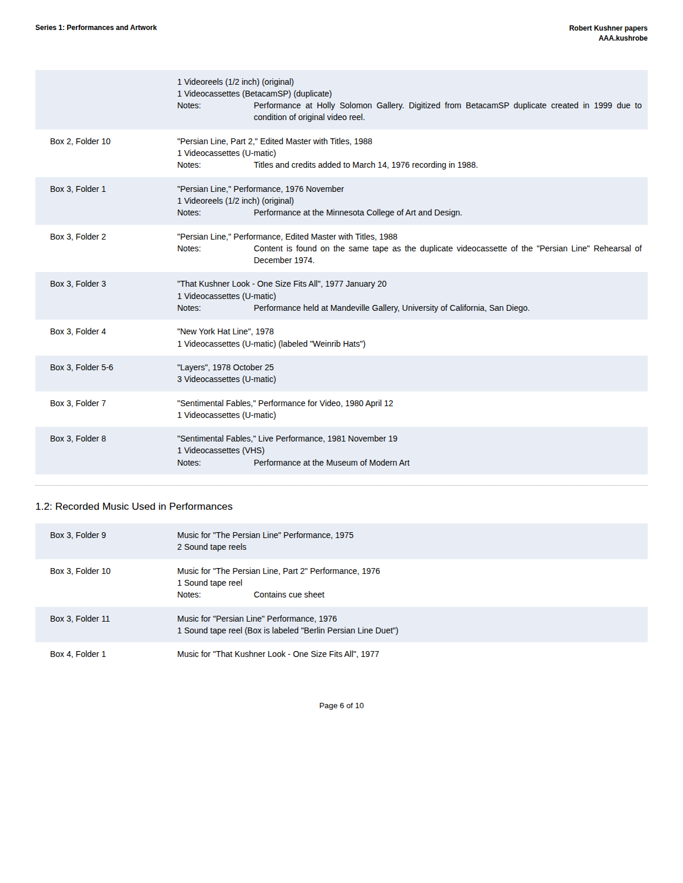Series 1: Performances and Artwork
Robert Kushner papers
AAA.kushrobe
| | 1 Videoreels (1/2 inch) (original) 1 Videocassettes (BetacamSP) (duplicate) Notes: Performance at Holly Solomon Gallery. Digitized from BetacamSP duplicate created in 1999 due to condition of original video reel. |
| Box 2, Folder 10 | "Persian Line, Part 2," Edited Master with Titles, 1988 1 Videocassettes (U-matic) Notes: Titles and credits added to March 14, 1976 recording in 1988. |
| Box 3, Folder 1 | "Persian Line," Performance, 1976 November 1 Videoreels (1/2 inch) (original) Notes: Performance at the Minnesota College of Art and Design. |
| Box 3, Folder 2 | "Persian Line," Performance, Edited Master with Titles, 1988 Notes: Content is found on the same tape as the duplicate videocassette of the "Persian Line" Rehearsal of December 1974. |
| Box 3, Folder 3 | "That Kushner Look - One Size Fits All", 1977 January 20 1 Videocassettes (U-matic) Notes: Performance held at Mandeville Gallery, University of California, San Diego. |
| Box 3, Folder 4 | "New York Hat Line", 1978 1 Videocassettes (U-matic) (labeled "Weinrib Hats") |
| Box 3, Folder 5-6 | "Layers", 1978 October 25 3 Videocassettes (U-matic) |
| Box 3, Folder 7 | "Sentimental Fables," Performance for Video, 1980 April 12 1 Videocassettes (U-matic) |
| Box 3, Folder 8 | "Sentimental Fables," Live Performance, 1981 November 19 1 Videocassettes (VHS) Notes: Performance at the Museum of Modern Art |
1.2: Recorded Music Used in Performances
| Box 3, Folder 9 | Music for "The Persian Line" Performance, 1975 2 Sound tape reels |
| Box 3, Folder 10 | Music for "The Persian Line, Part 2" Performance, 1976 1 Sound tape reel Notes: Contains cue sheet |
| Box 3, Folder 11 | Music for "Persian Line" Performance, 1976 1 Sound tape reel (Box is labeled "Berlin Persian Line Duet") |
| Box 4, Folder 1 | Music for "That Kushner Look - One Size Fits All", 1977 |
Page 6 of 10